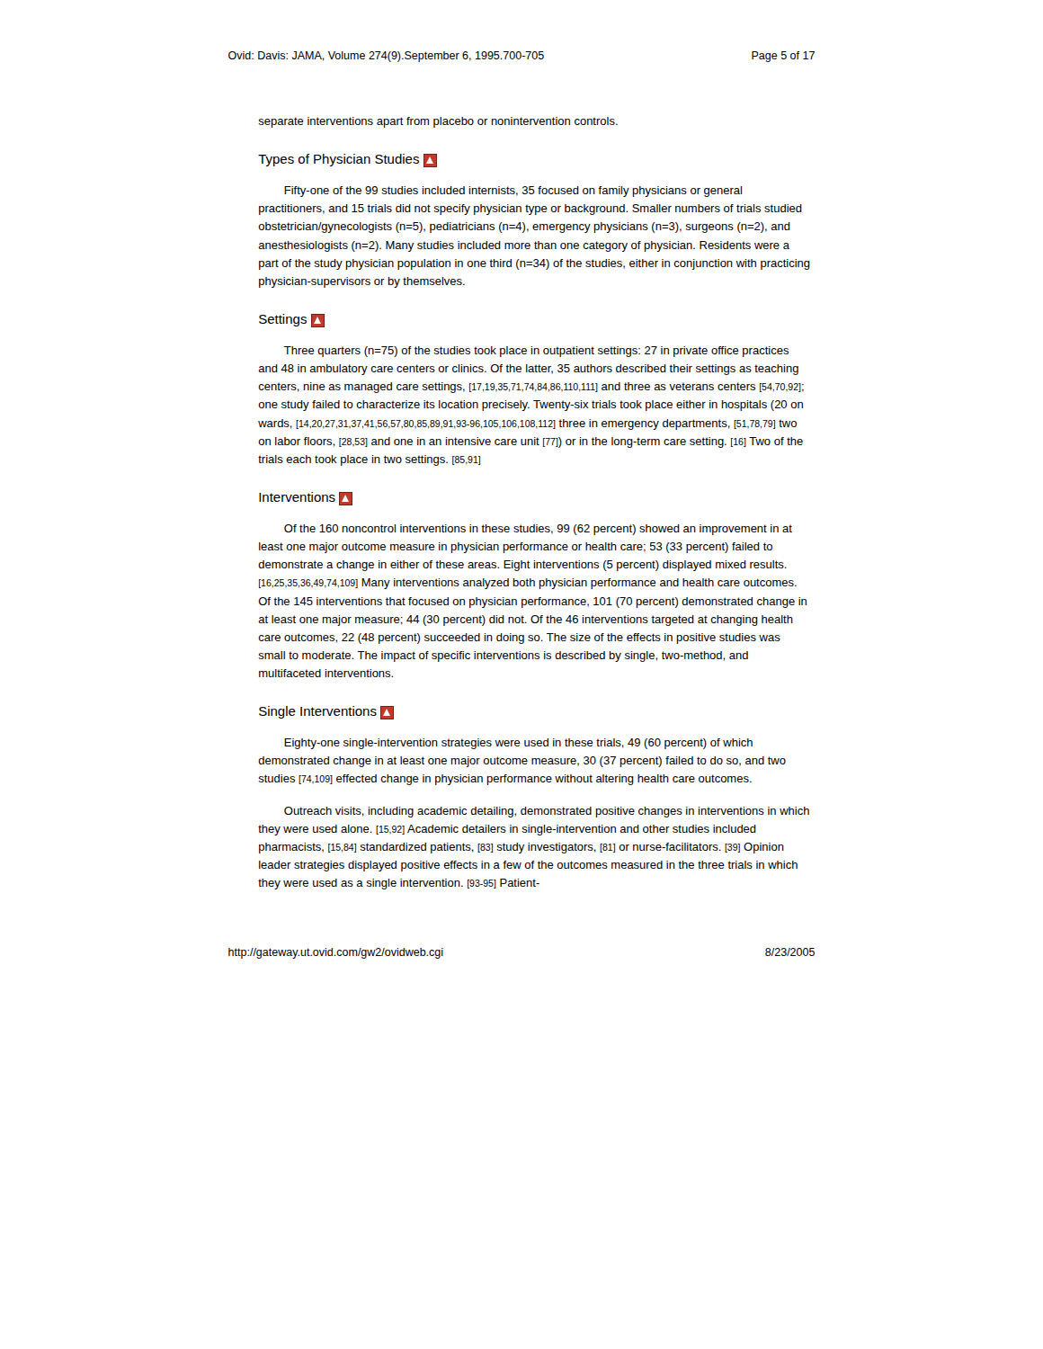Ovid: Davis: JAMA, Volume 274(9).September 6, 1995.700-705
Page 5 of 17
separate interventions apart from placebo or nonintervention controls.
Types of Physician Studies
Fifty-one of the 99 studies included internists, 35 focused on family physicians or general practitioners, and 15 trials did not specify physician type or background. Smaller numbers of trials studied obstetrician/gynecologists (n=5), pediatricians (n=4), emergency physicians (n=3), surgeons (n=2), and anesthesiologists (n=2). Many studies included more than one category of physician. Residents were a part of the study physician population in one third (n=34) of the studies, either in conjunction with practicing physician-supervisors or by themselves.
Settings
Three quarters (n=75) of the studies took place in outpatient settings: 27 in private office practices and 48 in ambulatory care centers or clinics. Of the latter, 35 authors described their settings as teaching centers, nine as managed care settings, [17,19,35,71,74,84,86,110,111] and three as veterans centers [54,70,92]; one study failed to characterize its location precisely. Twenty-six trials took place either in hospitals (20 on wards, [14,20,27,31,37,41,56,57,80,85,89,91,93-96,105,106,108,112] three in emergency departments, [51,78,79] two on labor floors, [28,53] and one in an intensive care unit [77]) or in the long-term care setting. [16] Two of the trials each took place in two settings. [85,91]
Interventions
Of the 160 noncontrol interventions in these studies, 99 (62 percent) showed an improvement in at least one major outcome measure in physician performance or health care; 53 (33 percent) failed to demonstrate a change in either of these areas. Eight interventions (5 percent) displayed mixed results. [16,25,35,36,49,74,109] Many interventions analyzed both physician performance and health care outcomes. Of the 145 interventions that focused on physician performance, 101 (70 percent) demonstrated change in at least one major measure; 44 (30 percent) did not. Of the 46 interventions targeted at changing health care outcomes, 22 (48 percent) succeeded in doing so. The size of the effects in positive studies was small to moderate. The impact of specific interventions is described by single, two-method, and multifaceted interventions.
Single Interventions
Eighty-one single-intervention strategies were used in these trials, 49 (60 percent) of which demonstrated change in at least one major outcome measure, 30 (37 percent) failed to do so, and two studies [74,109] effected change in physician performance without altering health care outcomes.
Outreach visits, including academic detailing, demonstrated positive changes in interventions in which they were used alone. [15,92] Academic detailers in single-intervention and other studies included pharmacists, [15,84] standardized patients, [83] study investigators, [81] or nurse-facilitators. [39] Opinion leader strategies displayed positive effects in a few of the outcomes measured in the three trials in which they were used as a single intervention. [93-95] Patient-
http://gateway.ut.ovid.com/gw2/ovidweb.cgi
8/23/2005